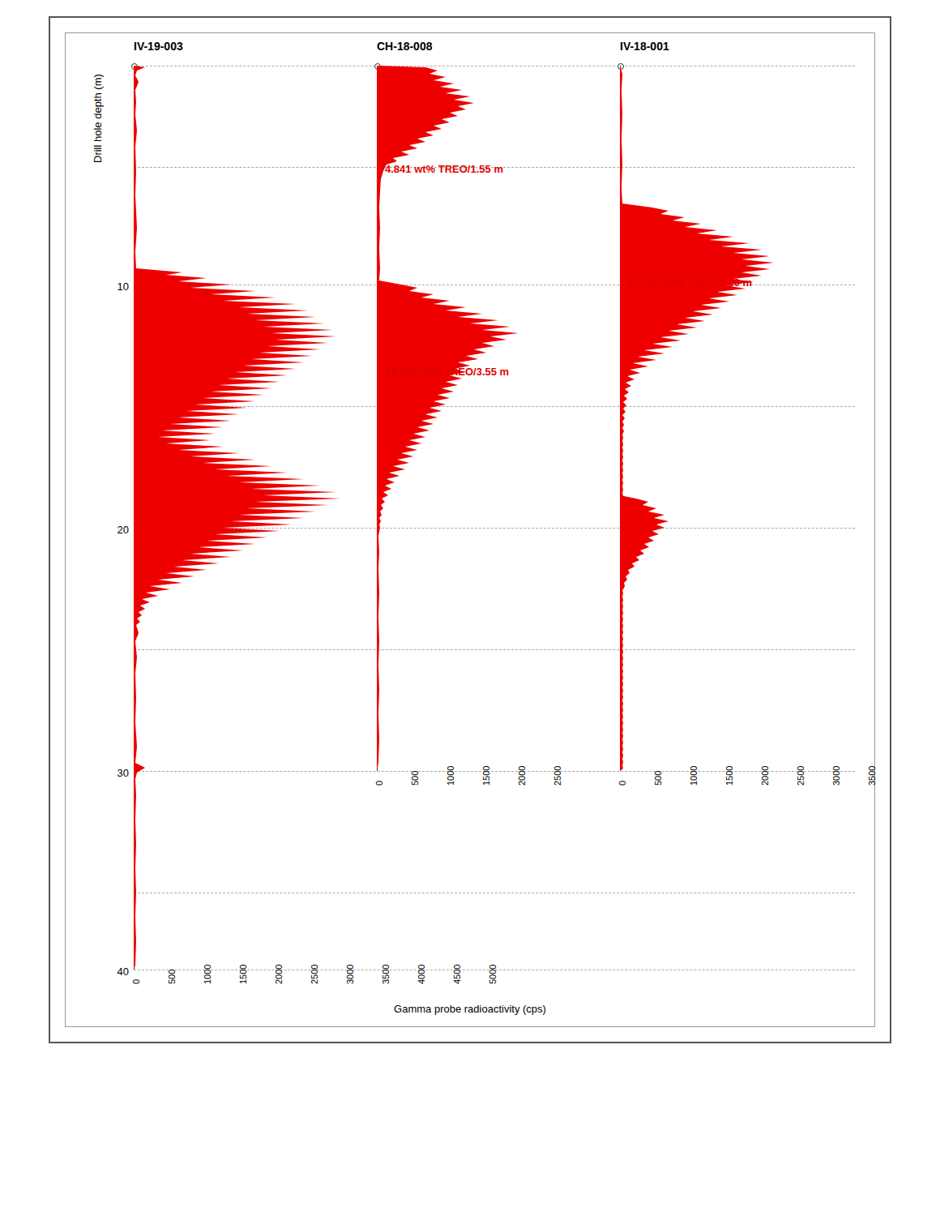Drill hole depth (m)
10
20
30
40
IV-19-003
0500100015002000250030003500400045005000
CH-18-008
05001000150020002500
4.841 wt% TREO/1.55 m
10.016 wt% TREO/3.55 m
IV-18-001
0500100015002000250030003500
15.561 wt% TREO/1.20 m
Gamma probe radioactivity (cps)